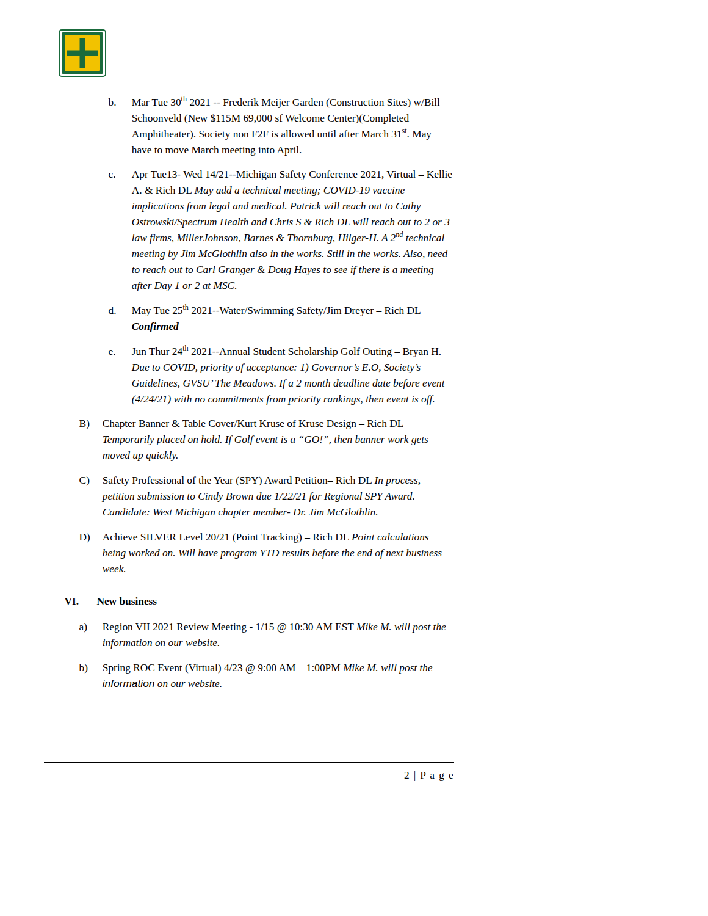A S S P ®
b. Mar Tue 30th 2021 -- Frederik Meijer Garden (Construction Sites) w/Bill Schoonveld (New $115M 69,000 sf Welcome Center)(Completed Amphitheater). Society non F2F is allowed until after March 31st. May have to move March meeting into April.
c. Apr Tue13- Wed 14/21--Michigan Safety Conference 2021, Virtual – Kellie A. & Rich DL May add a technical meeting; COVID-19 vaccine implications from legal and medical. Patrick will reach out to Cathy Ostrowski/Spectrum Health and Chris S & Rich DL will reach out to 2 or 3 law firms, MillerJohnson, Barnes & Thornburg, Hilger-H. A 2nd technical meeting by Jim McGlothlin also in the works. Still in the works. Also, need to reach out to Carl Granger & Doug Hayes to see if there is a meeting after Day 1 or 2 at MSC.
d. May Tue 25th 2021--Water/Swimming Safety/Jim Dreyer – Rich DL Confirmed
e. Jun Thur 24th 2021--Annual Student Scholarship Golf Outing – Bryan H. Due to COVID, priority of acceptance: 1) Governor’s E.O, Society’s Guidelines, GVSU’ The Meadows. If a 2 month deadline date before event (4/24/21) with no commitments from priority rankings, then event is off.
B) Chapter Banner & Table Cover/Kurt Kruse of Kruse Design – Rich DL Temporarily placed on hold. If Golf event is a “GO!”, then banner work gets moved up quickly.
C) Safety Professional of the Year (SPY) Award Petition– Rich DL In process, petition submission to Cindy Brown due 1/22/21 for Regional SPY Award. Candidate: West Michigan chapter member- Dr. Jim McGlothlin.
D) Achieve SILVER Level 20/21 (Point Tracking) – Rich DL Point calculations being worked on. Will have program YTD results before the end of next business week.
VI. New business
a) Region VII 2021 Review Meeting - 1/15 @ 10:30 AM EST Mike M. will post the information on our website.
b) Spring ROC Event (Virtual) 4/23 @ 9:00 AM – 1:00PM Mike M. will post the information on our website.
2 | P a g e